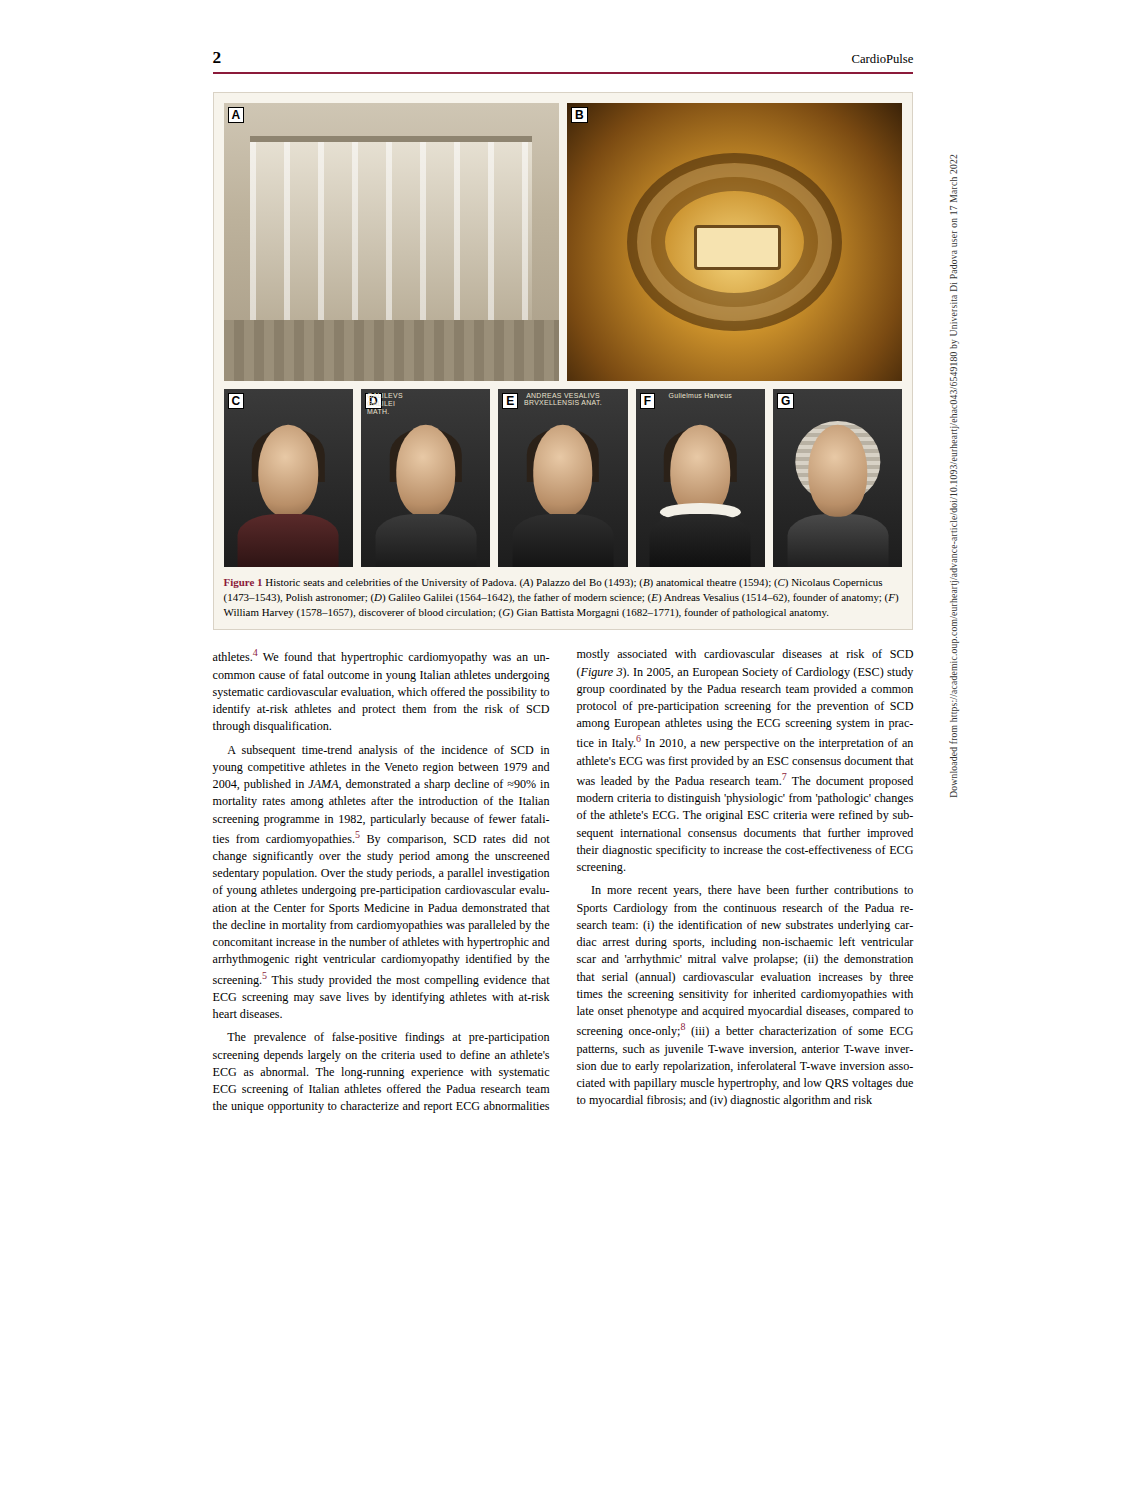2
CardioPulse
Downloaded from https://academic.oup.com/eurheartj/advance-article/doi/10.1093/eurheartj/ehac043/6549180 by Universita Di Padova user on 17 March 2022
A
B
C
D
GALILEVS
GALILEI
MATH.
E
ANDREAS VESALIVS BRVXELLENSIS ANAT.
F
Gulielmus Harveus
G
Figure 1 Historic seats and celebrities of the University of Padova. (A) Palazzo del Bo (1493); (B) anatomical theatre (1594); (C) Nicolaus Copernicus (1473–1543), Polish astronomer; (D) Galileo Galilei (1564–1642), the father of modern science; (E) Andreas Vesalius (1514–62), founder of anatomy; (F) William Harvey (1578–1657), discoverer of blood circulation; (G) Gian Battista Morgagni (1682–1771), founder of pathological anatomy.
athletes.4 We found that hypertrophic cardiomyopathy was an uncommon cause of fatal outcome in young Italian athletes undergoing systematic cardiovascular evaluation, which offered the possibility to identify at-risk athletes and protect them from the risk of SCD through disqualification.
A subsequent time-trend analysis of the incidence of SCD in young competitive athletes in the Veneto region between 1979 and 2004, published in JAMA, demonstrated a sharp decline of ≈90% in mortality rates among athletes after the introduction of the Italian screening programme in 1982, particularly because of fewer fatalities from cardiomyopathies.5 By comparison, SCD rates did not change significantly over the study period among the unscreened sedentary population. Over the study periods, a parallel investigation of young athletes undergoing pre-participation cardiovascular evaluation at the Center for Sports Medicine in Padua demonstrated that the decline in mortality from cardiomyopathies was paralleled by the concomitant increase in the number of athletes with hypertrophic and arrhythmogenic right ventricular cardiomyopathy identified by the screening.5 This study provided the most compelling evidence that ECG screening may save lives by identifying athletes with at-risk heart diseases.
The prevalence of false-positive findings at pre-participation screening depends largely on the criteria used to define an athlete's ECG as abnormal. The long-running experience with systematic ECG screening of Italian athletes offered the Padua research team the unique opportunity to characterize and report ECG abnormalities mostly associated with cardiovascular diseases at risk of SCD (Figure 3). In 2005, an European Society of Cardiology (ESC) study group coordinated by the Padua research team provided a common protocol of pre-participation screening for the prevention of SCD among European athletes using the ECG screening system in practice in Italy.6 In 2010, a new perspective on the interpretation of an athlete's ECG was first provided by an ESC consensus document that was leaded by the Padua research team.7 The document proposed modern criteria to distinguish 'physiologic' from 'pathologic' changes of the athlete's ECG. The original ESC criteria were refined by subsequent international consensus documents that further improved their diagnostic specificity to increase the cost-effectiveness of ECG screening.
In more recent years, there have been further contributions to Sports Cardiology from the continuous research of the Padua research team: (i) the identification of new substrates underlying cardiac arrest during sports, including non-ischaemic left ventricular scar and 'arrhythmic' mitral valve prolapse; (ii) the demonstration that serial (annual) cardiovascular evaluation increases by three times the screening sensitivity for inherited cardiomyopathies with late onset phenotype and acquired myocardial diseases, compared to screening once-only;8 (iii) a better characterization of some ECG patterns, such as juvenile T-wave inversion, anterior T-wave inversion due to early repolarization, inferolateral T-wave inversion associated with papillary muscle hypertrophy, and low QRS voltages due to myocardial fibrosis; and (iv) diagnostic algorithm and risk